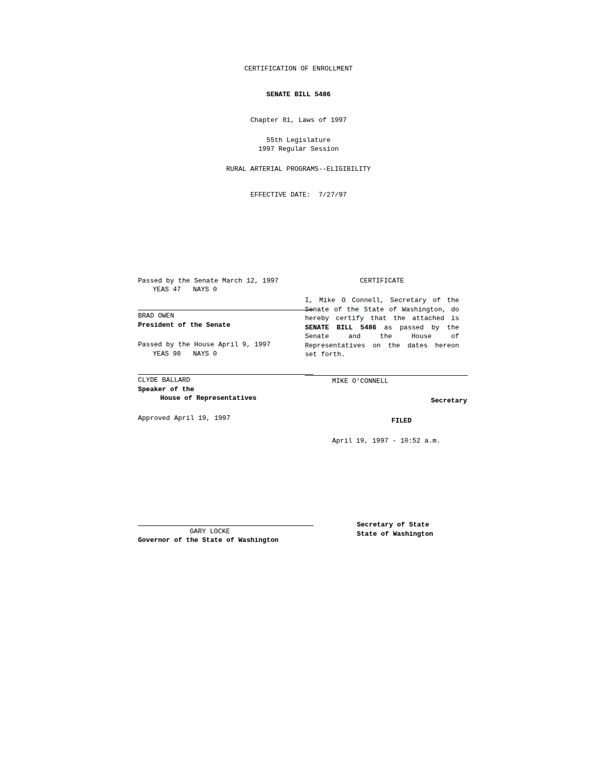CERTIFICATION OF ENROLLMENT
SENATE BILL 5486
Chapter 81, Laws of 1997
55th Legislature
1997 Regular Session
RURAL ARTERIAL PROGRAMS--ELIGIBILITY
EFFECTIVE DATE: 7/27/97
| Passed by the Senate March 12, 1997 YEAS 47 NAYS 0 BRAD OWEN President of the Senate Passed by the House April 9, 1997 YEAS 98 NAYS 0 CLYDE BALLARD Speaker of the House of Representatives Approved April 19, 1997 | | CERTIFICATE I, Mike O Connell, Secretary of the Senate of the State of Washington, do hereby certify that the attached is SENATE BILL 5486 as passed by the Senate and the House of Representatives on the dates hereon set forth. MIKE O'CONNELL Secretary FILED April 19, 1997 - 10:52 a.m. |
| GARY LOCKE Governor of the State of Washington | | Secretary of State State of Washington |